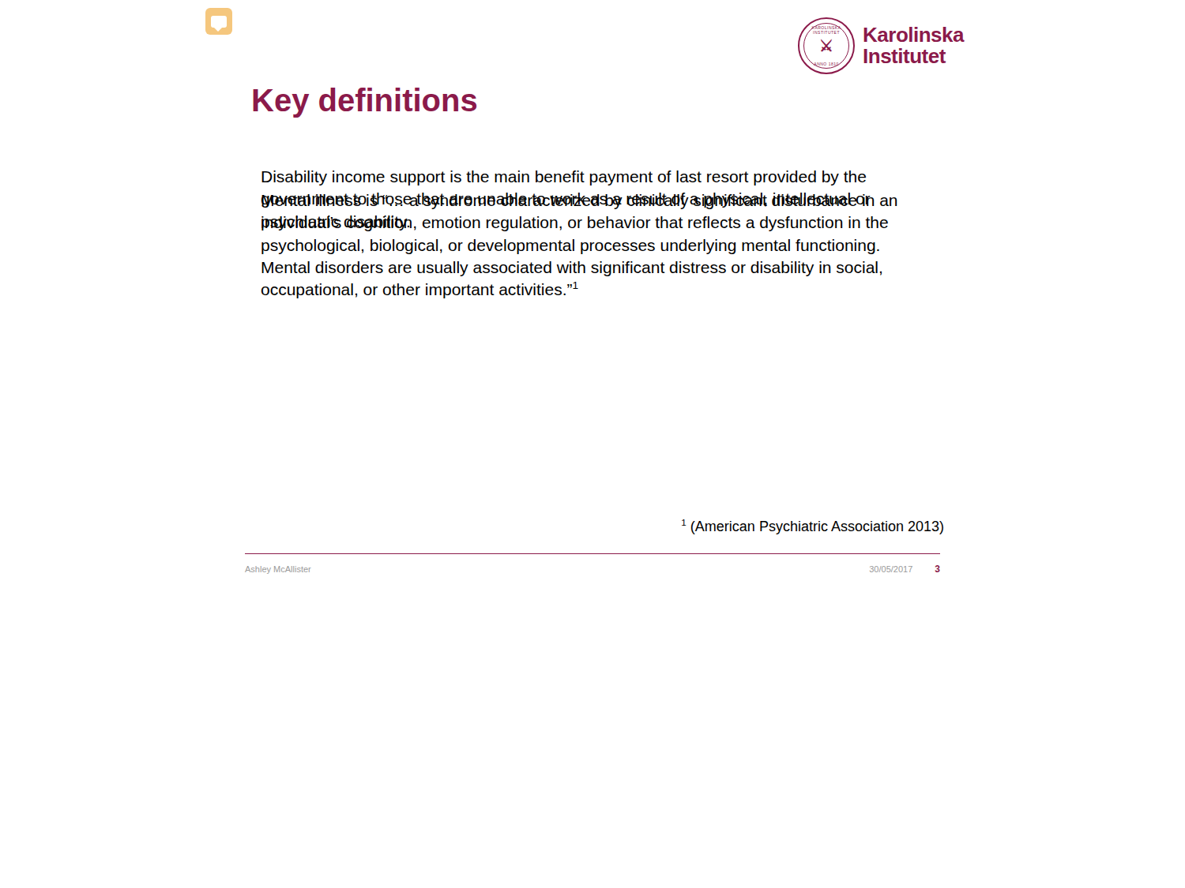KAROLINSKA INSTITUTET
⚔
ANNO 1810
Karolinska
Institutet
Key definitions
Disability income support is the main benefit payment of last resort provided by the government to those that are unable to work as a result of a physical, intellectual or psychiatric disability.
Mental illness is “… a syndrome characterized by clinically significant disturbance in an individual’s cognition, emotion regulation, or behavior that reflects a dysfunction in the psychological, biological, or developmental processes underlying mental functioning. Mental disorders are usually associated with significant distress or disability in social, occupational, or other important activities.”1
1 (American Psychiatric Association 2013)
Ashley McAllister 30/05/2017 3